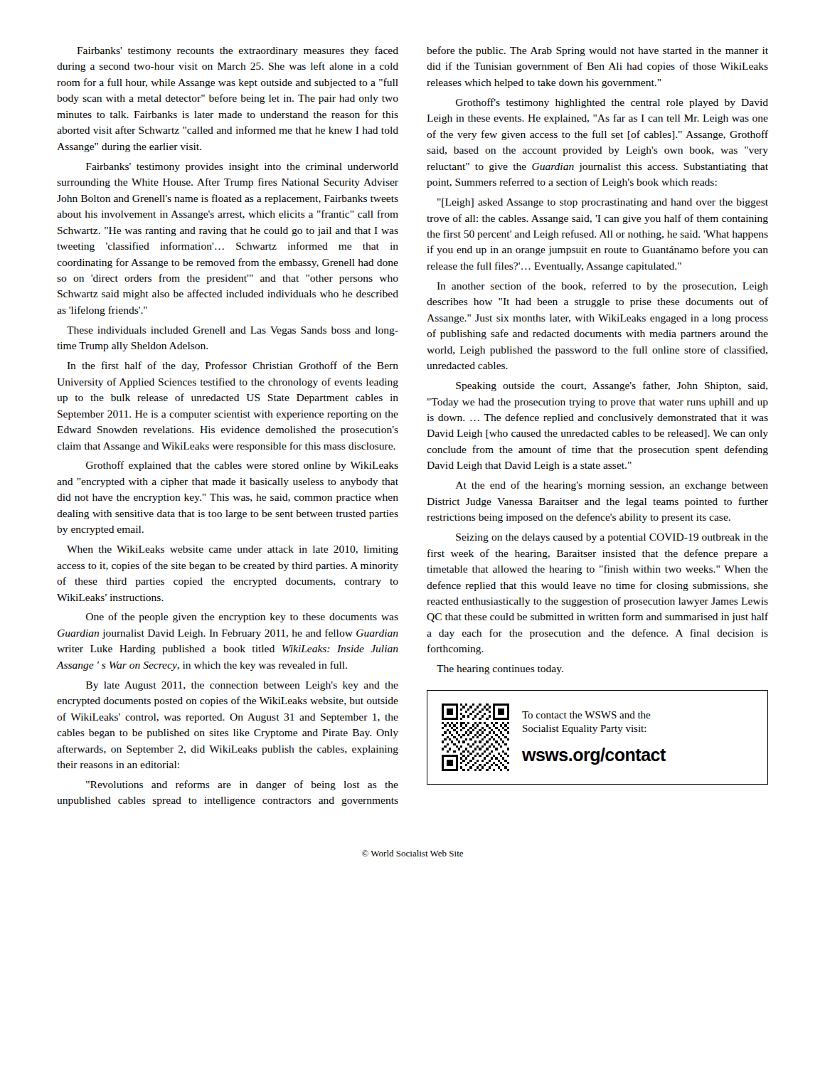Fairbanks' testimony recounts the extraordinary measures they faced during a second two-hour visit on March 25. She was left alone in a cold room for a full hour, while Assange was kept outside and subjected to a "full body scan with a metal detector" before being let in. The pair had only two minutes to talk. Fairbanks is later made to understand the reason for this aborted visit after Schwartz "called and informed me that he knew I had told Assange" during the earlier visit.
Fairbanks' testimony provides insight into the criminal underworld surrounding the White House. After Trump fires National Security Adviser John Bolton and Grenell's name is floated as a replacement, Fairbanks tweets about his involvement in Assange's arrest, which elicits a "frantic" call from Schwartz. "He was ranting and raving that he could go to jail and that I was tweeting 'classified information'… Schwartz informed me that in coordinating for Assange to be removed from the embassy, Grenell had done so on 'direct orders from the president'" and that "other persons who Schwartz said might also be affected included individuals who he described as 'lifelong friends'."
These individuals included Grenell and Las Vegas Sands boss and long-time Trump ally Sheldon Adelson.
In the first half of the day, Professor Christian Grothoff of the Bern University of Applied Sciences testified to the chronology of events leading up to the bulk release of unredacted US State Department cables in September 2011. He is a computer scientist with experience reporting on the Edward Snowden revelations. His evidence demolished the prosecution's claim that Assange and WikiLeaks were responsible for this mass disclosure.
Grothoff explained that the cables were stored online by WikiLeaks and "encrypted with a cipher that made it basically useless to anybody that did not have the encryption key." This was, he said, common practice when dealing with sensitive data that is too large to be sent between trusted parties by encrypted email.
When the WikiLeaks website came under attack in late 2010, limiting access to it, copies of the site began to be created by third parties. A minority of these third parties copied the encrypted documents, contrary to WikiLeaks' instructions.
One of the people given the encryption key to these documents was Guardian journalist David Leigh. In February 2011, he and fellow Guardian writer Luke Harding published a book titled WikiLeaks: Inside Julian Assange ' s War on Secrecy, in which the key was revealed in full.
By late August 2011, the connection between Leigh's key and the encrypted documents posted on copies of the WikiLeaks website, but outside of WikiLeaks' control, was reported. On August 31 and September 1, the cables began to be published on sites like Cryptome and Pirate Bay. Only afterwards, on September 2, did WikiLeaks publish the cables, explaining their reasons in an editorial:
"Revolutions and reforms are in danger of being lost as the unpublished cables spread to intelligence contractors and governments before the public. The Arab Spring would not have started in the manner it did if the Tunisian government of Ben Ali had copies of those WikiLeaks releases which helped to take down his government."
Grothoff's testimony highlighted the central role played by David Leigh in these events. He explained, "As far as I can tell Mr. Leigh was one of the very few given access to the full set [of cables]." Assange, Grothoff said, based on the account provided by Leigh's own book, was "very reluctant" to give the Guardian journalist this access. Substantiating that point, Summers referred to a section of Leigh's book which reads:
"[Leigh] asked Assange to stop procrastinating and hand over the biggest trove of all: the cables. Assange said, 'I can give you half of them containing the first 50 percent' and Leigh refused. All or nothing, he said. 'What happens if you end up in an orange jumpsuit en route to Guantánamo before you can release the full files?'… Eventually, Assange capitulated."
In another section of the book, referred to by the prosecution, Leigh describes how "It had been a struggle to prise these documents out of Assange." Just six months later, with WikiLeaks engaged in a long process of publishing safe and redacted documents with media partners around the world, Leigh published the password to the full online store of classified, unredacted cables.
Speaking outside the court, Assange's father, John Shipton, said, "Today we had the prosecution trying to prove that water runs uphill and up is down. … The defence replied and conclusively demonstrated that it was David Leigh [who caused the unredacted cables to be released]. We can only conclude from the amount of time that the prosecution spent defending David Leigh that David Leigh is a state asset."
At the end of the hearing's morning session, an exchange between District Judge Vanessa Baraitser and the legal teams pointed to further restrictions being imposed on the defence's ability to present its case.
Seizing on the delays caused by a potential COVID-19 outbreak in the first week of the hearing, Baraitser insisted that the defence prepare a timetable that allowed the hearing to "finish within two weeks." When the defence replied that this would leave no time for closing submissions, she reacted enthusiastically to the suggestion of prosecution lawyer James Lewis QC that these could be submitted in written form and summarised in just half a day each for the prosecution and the defence. A final decision is forthcoming.
The hearing continues today.
To contact the WSWS and the
Socialist Equality Party visit:
wsws.org/contact
© World Socialist Web Site